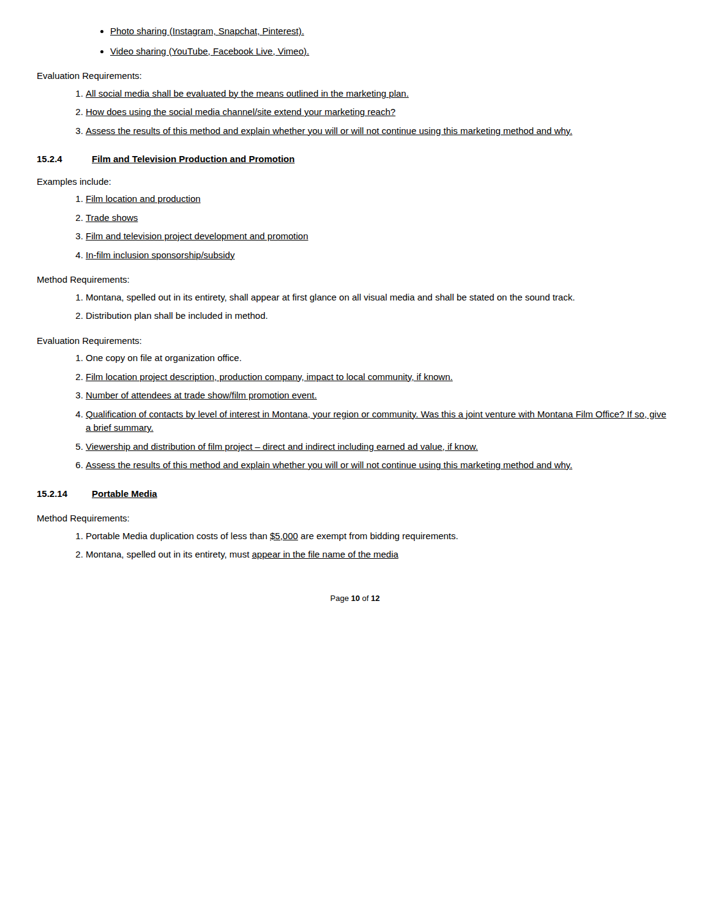Photo sharing (Instagram, Snapchat, Pinterest).
Video sharing (YouTube, Facebook Live, Vimeo).
Evaluation Requirements:
All social media shall be evaluated by the means outlined in the marketing plan.
How does using the social media channel/site extend your marketing reach?
Assess the results of this method and explain whether you will or will not continue using this marketing method and why.
15.2.4 Film and Television Production and Promotion
Examples include:
Film location and production
Trade shows
Film and television project development and promotion
In-film inclusion sponsorship/subsidy
Method Requirements:
Montana, spelled out in its entirety, shall appear at first glance on all visual media and shall be stated on the sound track.
Distribution plan shall be included in method.
Evaluation Requirements:
One copy on file at organization office.
Film location project description, production company, impact to local community, if known.
Number of attendees at trade show/film promotion event.
Qualification of contacts by level of interest in Montana, your region or community. Was this a joint venture with Montana Film Office? If so, give a brief summary.
Viewership and distribution of film project – direct and indirect including earned ad value, if know.
Assess the results of this method and explain whether you will or will not continue using this marketing method and why.
15.2.14 Portable Media
Method Requirements:
Portable Media duplication costs of less than $5,000 are exempt from bidding requirements.
Montana, spelled out in its entirety, must appear in the file name of the media
Page 10 of 12